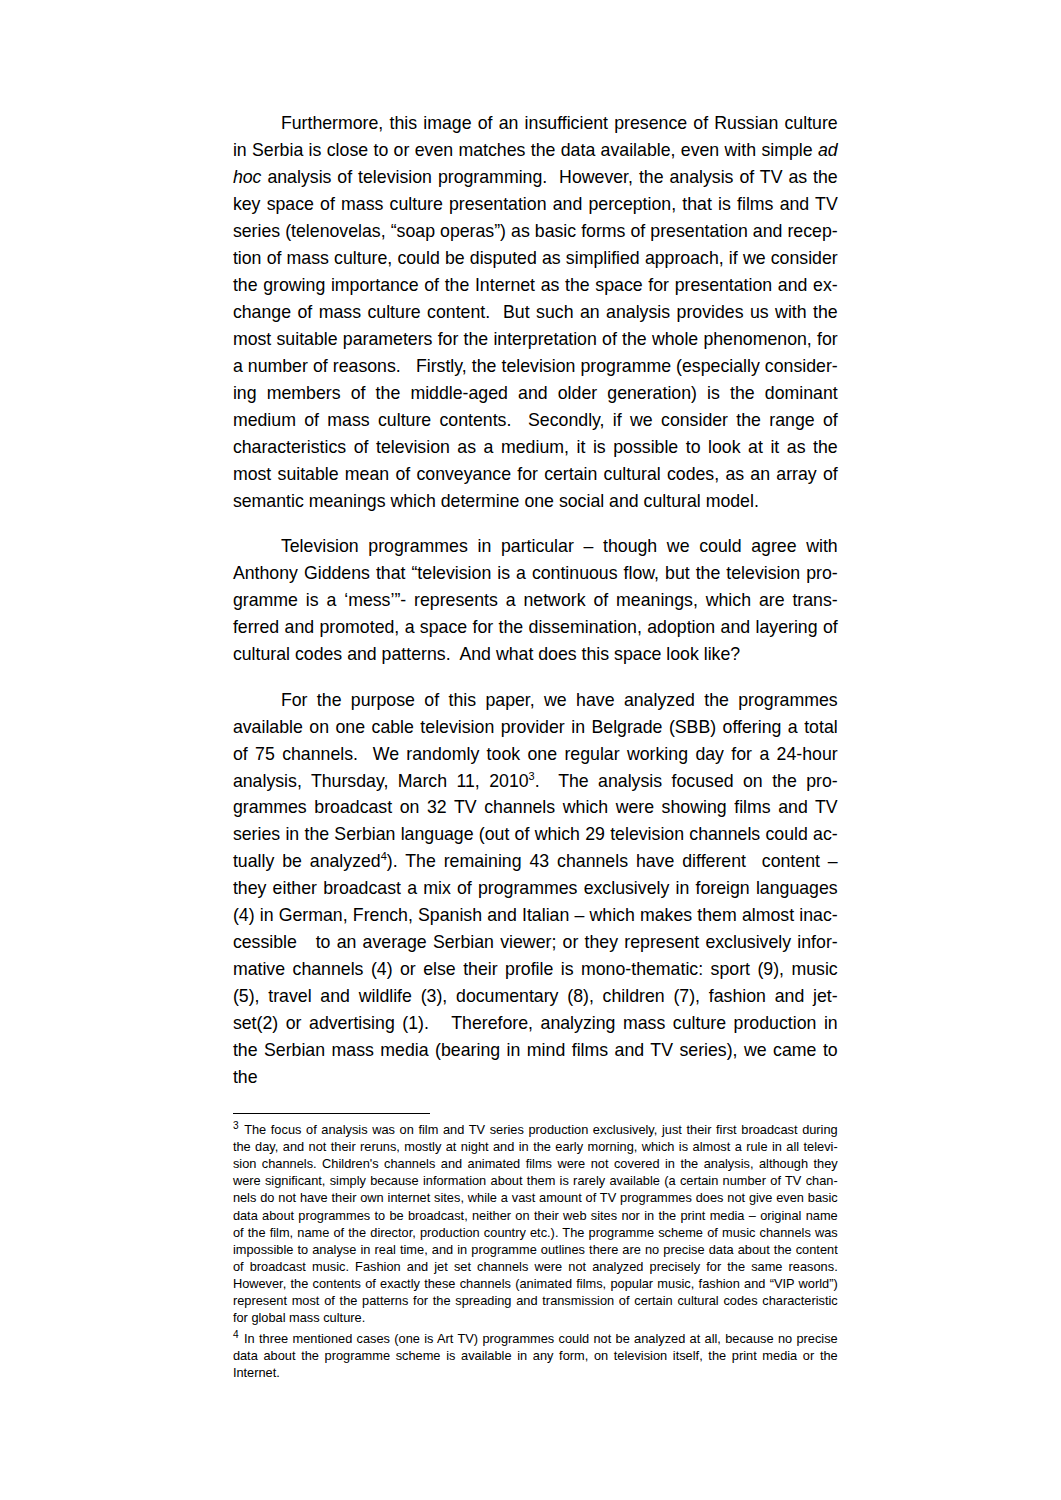Furthermore, this image of an insufficient presence of Russian culture in Serbia is close to or even matches the data available, even with simple ad hoc analysis of television programming. However, the analysis of TV as the key space of mass culture presentation and perception, that is films and TV series (telenovelas, “soap operas”) as basic forms of presentation and reception of mass culture, could be disputed as simplified approach, if we consider the growing importance of the Internet as the space for presentation and exchange of mass culture content. But such an analysis provides us with the most suitable parameters for the interpretation of the whole phenomenon, for a number of reasons. Firstly, the television programme (especially considering members of the middle-aged and older generation) is the dominant medium of mass culture contents. Secondly, if we consider the range of characteristics of television as a medium, it is possible to look at it as the most suitable mean of conveyance for certain cultural codes, as an array of semantic meanings which determine one social and cultural model.
Television programmes in particular – though we could agree with Anthony Giddens that “television is a continuous flow, but the television programme is a ‘mess’”- represents a network of meanings, which are transferred and promoted, a space for the dissemination, adoption and layering of cultural codes and patterns. And what does this space look like?
For the purpose of this paper, we have analyzed the programmes available on one cable television provider in Belgrade (SBB) offering a total of 75 channels. We randomly took one regular working day for a 24-hour analysis, Thursday, March 11, 20103. The analysis focused on the programmes broadcast on 32 TV channels which were showing films and TV series in the Serbian language (out of which 29 television channels could actually be analyzed4). The remaining 43 channels have different content – they either broadcast a mix of programmes exclusively in foreign languages (4) in German, French, Spanish and Italian – which makes them almost inaccessible to an average Serbian viewer; or they represent exclusively informative channels (4) or else their profile is mono-thematic: sport (9), music (5), travel and wildlife (3), documentary (8), children (7), fashion and jet-set(2) or advertising (1). Therefore, analyzing mass culture production in the Serbian mass media (bearing in mind films and TV series), we came to the
3 The focus of analysis was on film and TV series production exclusively, just their first broadcast during the day, and not their reruns, mostly at night and in the early morning, which is almost a rule in all television channels. Children's channels and animated films were not covered in the analysis, although they were significant, simply because information about them is rarely available (a certain number of TV channels do not have their own internet sites, while a vast amount of TV programmes does not give even basic data about programmes to be broadcast, neither on their web sites nor in the print media – original name of the film, name of the director, production country etc.). The programme scheme of music channels was impossible to analyse in real time, and in programme outlines there are no precise data about the content of broadcast music. Fashion and jet set channels were not analyzed precisely for the same reasons. However, the contents of exactly these channels (animated films, popular music, fashion and “VIP world”) represent most of the patterns for the spreading and transmission of certain cultural codes characteristic for global mass culture.
4 In three mentioned cases (one is Art TV) programmes could not be analyzed at all, because no precise data about the programme scheme is available in any form, on television itself, the print media or the Internet.